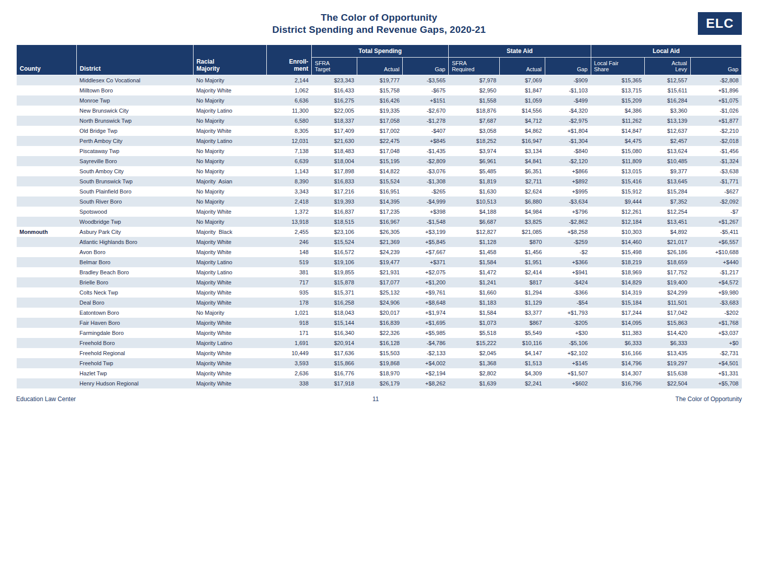The Color of Opportunity
District Spending and Revenue Gaps, 2020-21
ELC
| County | District | Racial Majority | Enroll- ment | Total Spending | State Aid | Local Aid |
| --- | --- | --- | --- | --- | --- | --- |
| SFRA Target | Actual | Gap | SFRA Required | Actual | Gap | Local Fair Share | Actual Levy | Gap |
| | Middlesex Co Vocational | No Majority | 2,144 | $23,343 | $19,777 | -$3,565 | $7,978 | $7,069 | -$909 | $15,365 | $12,557 | -$2,808 |
| | Milltown Boro | Majority White | 1,062 | $16,433 | $15,758 | -$675 | $2,950 | $1,847 | -$1,103 | $13,715 | $15,611 | +$1,896 |
| | Monroe Twp | No Majority | 6,636 | $16,275 | $16,426 | +$151 | $1,558 | $1,059 | -$499 | $15,209 | $16,284 | +$1,075 |
| | New Brunswick City | Majority Latino | 11,300 | $22,005 | $19,335 | -$2,670 | $18,876 | $14,556 | -$4,320 | $4,386 | $3,360 | -$1,026 |
| | North Brunswick Twp | No Majority | 6,580 | $18,337 | $17,058 | -$1,278 | $7,687 | $4,712 | -$2,975 | $11,262 | $13,139 | +$1,877 |
| | Old Bridge Twp | Majority White | 8,305 | $17,409 | $17,002 | -$407 | $3,058 | $4,862 | +$1,804 | $14,847 | $12,637 | -$2,210 |
| | Perth Amboy City | Majority Latino | 12,031 | $21,630 | $22,475 | +$845 | $18,252 | $16,947 | -$1,304 | $4,475 | $2,457 | -$2,018 |
| | Piscataway Twp | No Majority | 7,138 | $18,483 | $17,048 | -$1,435 | $3,974 | $3,134 | -$840 | $15,080 | $13,624 | -$1,456 |
| | Sayreville Boro | No Majority | 6,639 | $18,004 | $15,195 | -$2,809 | $6,961 | $4,841 | -$2,120 | $11,809 | $10,485 | -$1,324 |
| | South Amboy City | No Majority | 1,143 | $17,898 | $14,822 | -$3,076 | $5,485 | $6,351 | +$866 | $13,015 | $9,377 | -$3,638 |
| | South Brunswick Twp | Majority Asian | 8,390 | $16,833 | $15,524 | -$1,308 | $1,819 | $2,711 | +$892 | $15,416 | $13,645 | -$1,771 |
| | South Plainfield Boro | No Majority | 3,343 | $17,216 | $16,951 | -$265 | $1,630 | $2,624 | +$995 | $15,912 | $15,284 | -$627 |
| | South River Boro | No Majority | 2,418 | $19,393 | $14,395 | -$4,999 | $10,513 | $6,880 | -$3,634 | $9,444 | $7,352 | -$2,092 |
| | Spotswood | Majority White | 1,372 | $16,837 | $17,235 | +$398 | $4,188 | $4,984 | +$796 | $12,261 | $12,254 | -$7 |
| | Woodbridge Twp | No Majority | 13,918 | $18,515 | $16,967 | -$1,548 | $6,687 | $3,825 | -$2,862 | $12,184 | $13,451 | +$1,267 |
| Monmouth | Asbury Park City | Majority Black | 2,455 | $23,106 | $26,305 | +$3,199 | $12,827 | $21,085 | +$8,258 | $10,303 | $4,892 | -$5,411 |
| | Atlantic Highlands Boro | Majority White | 246 | $15,524 | $21,369 | +$5,845 | $1,128 | $870 | -$259 | $14,460 | $21,017 | +$6,557 |
| | Avon Boro | Majority White | 148 | $16,572 | $24,239 | +$7,667 | $1,458 | $1,456 | -$2 | $15,498 | $26,186 | +$10,688 |
| | Belmar Boro | Majority Latino | 519 | $19,106 | $19,477 | +$371 | $1,584 | $1,951 | +$366 | $18,219 | $18,659 | +$440 |
| | Bradley Beach Boro | Majority Latino | 381 | $19,855 | $21,931 | +$2,075 | $1,472 | $2,414 | +$941 | $18,969 | $17,752 | -$1,217 |
| | Brielle Boro | Majority White | 717 | $15,878 | $17,077 | +$1,200 | $1,241 | $817 | -$424 | $14,829 | $19,400 | +$4,572 |
| | Colts Neck Twp | Majority White | 935 | $15,371 | $25,132 | +$9,761 | $1,660 | $1,294 | -$366 | $14,319 | $24,299 | +$9,980 |
| | Deal Boro | Majority White | 178 | $16,258 | $24,906 | +$8,648 | $1,183 | $1,129 | -$54 | $15,184 | $11,501 | -$3,683 |
| | Eatontown Boro | No Majority | 1,021 | $18,043 | $20,017 | +$1,974 | $1,584 | $3,377 | +$1,793 | $17,244 | $17,042 | -$202 |
| | Fair Haven Boro | Majority White | 918 | $15,144 | $16,839 | +$1,695 | $1,073 | $867 | -$205 | $14,095 | $15,863 | +$1,768 |
| | Farmingdale Boro | Majority White | 171 | $16,340 | $22,326 | +$5,985 | $5,518 | $5,549 | +$30 | $11,383 | $14,420 | +$3,037 |
| | Freehold Boro | Majority Latino | 1,691 | $20,914 | $16,128 | -$4,786 | $15,222 | $10,116 | -$5,106 | $6,333 | $6,333 | +$0 |
| | Freehold Regional | Majority White | 10,449 | $17,636 | $15,503 | -$2,133 | $2,045 | $4,147 | +$2,102 | $16,166 | $13,435 | -$2,731 |
| | Freehold Twp | Majority White | 3,593 | $15,866 | $19,868 | +$4,002 | $1,368 | $1,513 | +$145 | $14,796 | $19,297 | +$4,501 |
| | Hazlet Twp | Majority White | 2,636 | $16,776 | $18,970 | +$2,194 | $2,802 | $4,309 | +$1,507 | $14,307 | $15,638 | +$1,331 |
| | Henry Hudson Regional | Majority White | 338 | $17,918 | $26,179 | +$8,262 | $1,639 | $2,241 | +$602 | $16,796 | $22,504 | +$5,708 |
Education Law Center
11
The Color of Opportunity